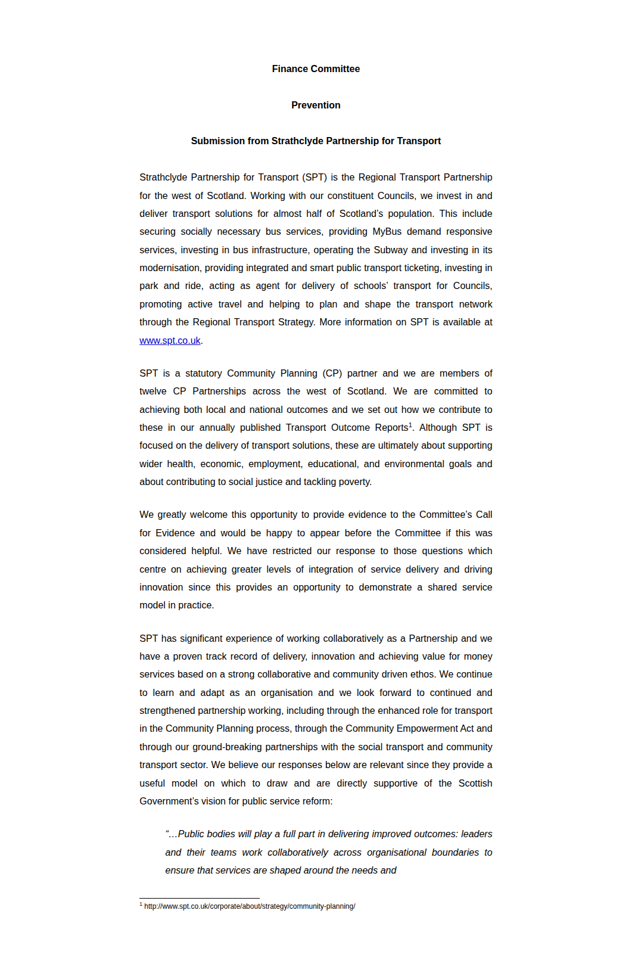Finance Committee
Prevention
Submission from Strathclyde Partnership for Transport
Strathclyde Partnership for Transport (SPT) is the Regional Transport Partnership for the west of Scotland. Working with our constituent Councils, we invest in and deliver transport solutions for almost half of Scotland’s population. This include securing socially necessary bus services, providing MyBus demand responsive services, investing in bus infrastructure, operating the Subway and investing in its modernisation, providing integrated and smart public transport ticketing, investing in park and ride, acting as agent for delivery of schools’ transport for Councils, promoting active travel and helping to plan and shape the transport network through the Regional Transport Strategy. More information on SPT is available at www.spt.co.uk.
SPT is a statutory Community Planning (CP) partner and we are members of twelve CP Partnerships across the west of Scotland. We are committed to achieving both local and national outcomes and we set out how we contribute to these in our annually published Transport Outcome Reports1. Although SPT is focused on the delivery of transport solutions, these are ultimately about supporting wider health, economic, employment, educational, and environmental goals and about contributing to social justice and tackling poverty.
We greatly welcome this opportunity to provide evidence to the Committee’s Call for Evidence and would be happy to appear before the Committee if this was considered helpful. We have restricted our response to those questions which centre on achieving greater levels of integration of service delivery and driving innovation since this provides an opportunity to demonstrate a shared service model in practice.
SPT has significant experience of working collaboratively as a Partnership and we have a proven track record of delivery, innovation and achieving value for money services based on a strong collaborative and community driven ethos. We continue to learn and adapt as an organisation and we look forward to continued and strengthened partnership working, including through the enhanced role for transport in the Community Planning process, through the Community Empowerment Act and through our ground-breaking partnerships with the social transport and community transport sector. We believe our responses below are relevant since they provide a useful model on which to draw and are directly supportive of the Scottish Government’s vision for public service reform:
“…Public bodies will play a full part in delivering improved outcomes: leaders and their teams work collaboratively across organisational boundaries to ensure that services are shaped around the needs and
1 http://www.spt.co.uk/corporate/about/strategy/community-planning/